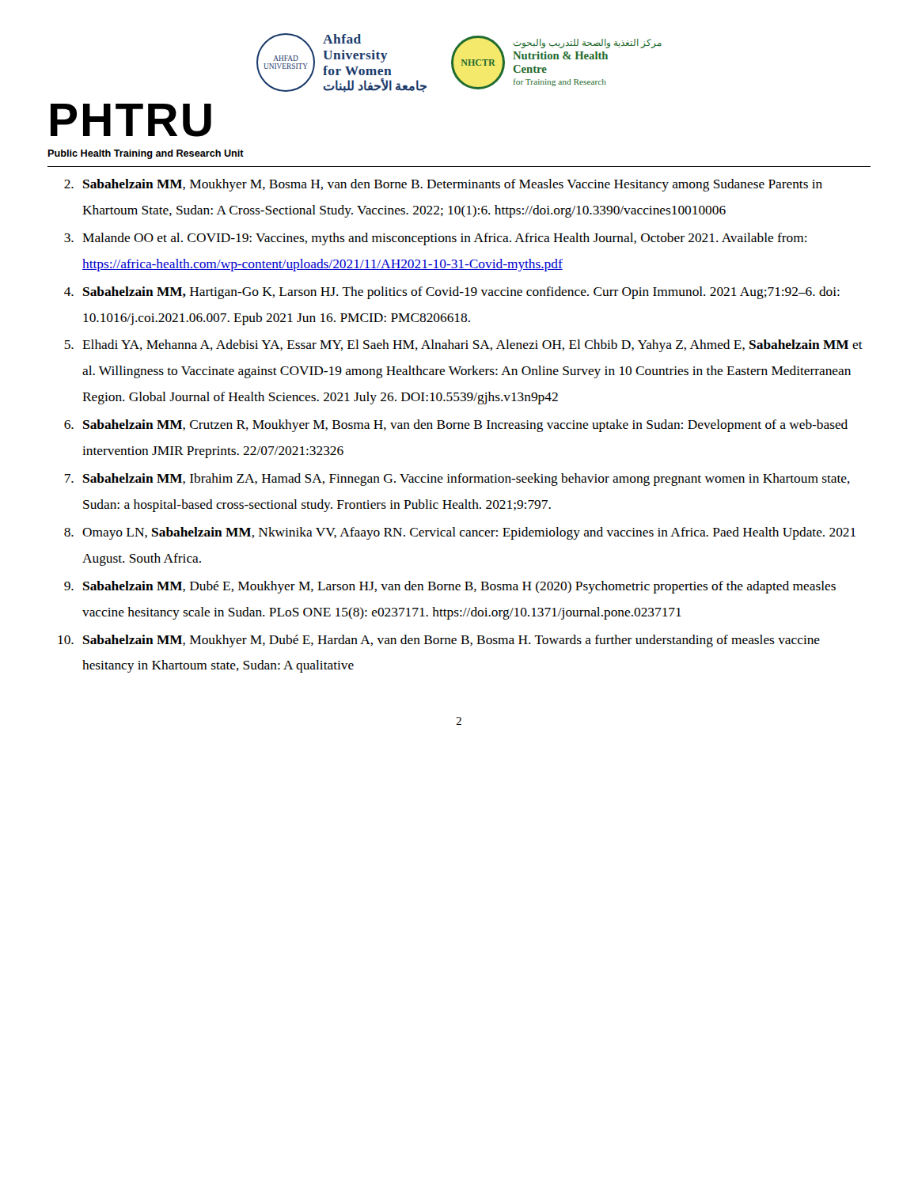AHFAD
UNIVERSITY
Ahfad
University
for Women
جامعة الأحفاد للبنات
NHCTR
مركز التغذية والصحة للتدريب والبحوث
Nutrition & Health
Centre
for Training and Research
PHTRU
Public Health Training and Research Unit
Sabahelzain MM, Moukhyer M, Bosma H, van den Borne B. Determinants of Measles Vaccine Hesitancy among Sudanese Parents in Khartoum State, Sudan: A Cross-Sectional Study. Vaccines. 2022; 10(1):6. https://doi.org/10.3390/vaccines10010006
Malande OO et al. COVID-19: Vaccines, myths and misconceptions in Africa. Africa Health Journal, October 2021. Available from: https://africa-health.com/wp-content/uploads/2021/11/AH2021-10-31-Covid-myths.pdf
Sabahelzain MM, Hartigan-Go K, Larson HJ. The politics of Covid-19 vaccine confidence. Curr Opin Immunol. 2021 Aug;71:92–6. doi: 10.1016/j.coi.2021.06.007. Epub 2021 Jun 16. PMCID: PMC8206618.
Elhadi YA, Mehanna A, Adebisi YA, Essar MY, El Saeh HM, Alnahari SA, Alenezi OH, El Chbib D, Yahya Z, Ahmed E, Sabahelzain MM et al. Willingness to Vaccinate against COVID-19 among Healthcare Workers: An Online Survey in 10 Countries in the Eastern Mediterranean Region. Global Journal of Health Sciences. 2021 July 26. DOI:10.5539/gjhs.v13n9p42
Sabahelzain MM, Crutzen R, Moukhyer M, Bosma H, van den Borne B Increasing vaccine uptake in Sudan: Development of a web-based intervention JMIR Preprints. 22/07/2021:32326
Sabahelzain MM, Ibrahim ZA, Hamad SA, Finnegan G. Vaccine information-seeking behavior among pregnant women in Khartoum state, Sudan: a hospital-based cross-sectional study. Frontiers in Public Health. 2021;9:797.
Omayo LN, Sabahelzain MM, Nkwinika VV, Afaayo RN. Cervical cancer: Epidemiology and vaccines in Africa. Paed Health Update. 2021 August. South Africa.
Sabahelzain MM, Dubé E, Moukhyer M, Larson HJ, van den Borne B, Bosma H (2020) Psychometric properties of the adapted measles vaccine hesitancy scale in Sudan. PLoS ONE 15(8): e0237171. https://doi.org/10.1371/journal.pone.0237171
Sabahelzain MM, Moukhyer M, Dubé E, Hardan A, van den Borne B, Bosma H. Towards a further understanding of measles vaccine hesitancy in Khartoum state, Sudan: A qualitative
2